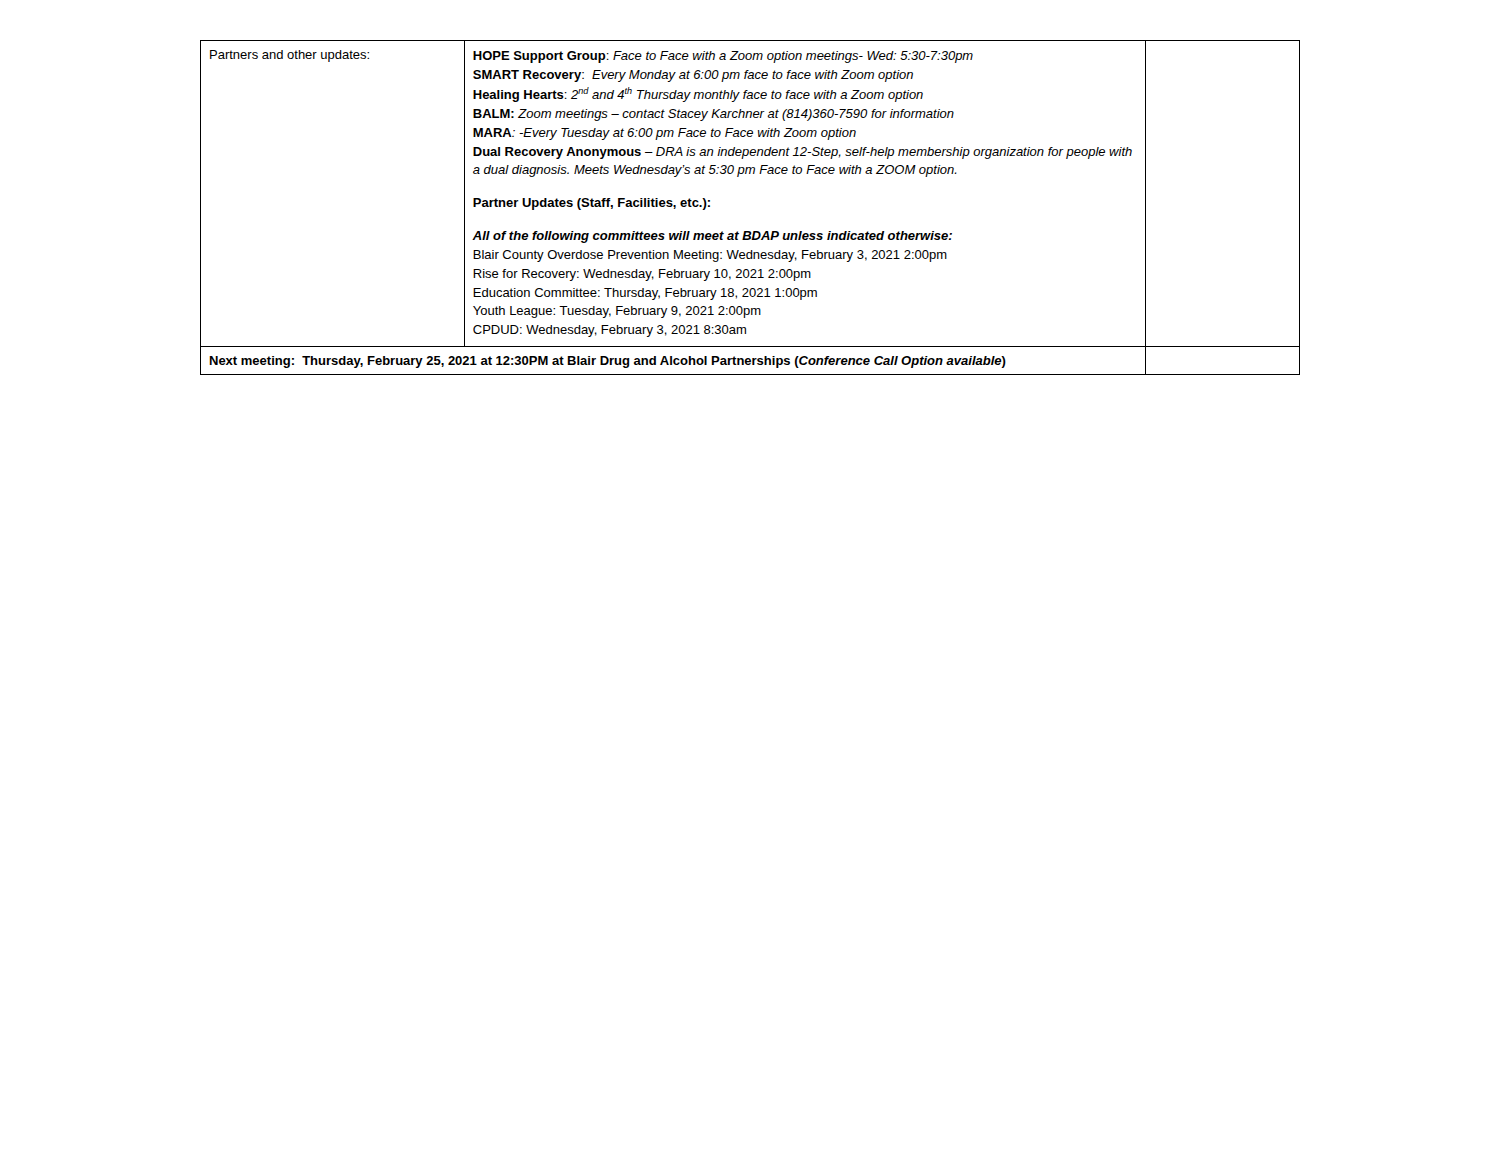| Partners and other updates: | HOPE Support Group : Face to Face with a Zoom option meetings- Wed: 5:30-7:30pm SMART Recovery : Every Monday at 6:00 pm face to face with Zoom option Healing Hearts : 2 nd and 4 th Thursday monthly face to face with a Zoom option BALM: Zoom meetings – contact Stacey Karchner at (814)360-7590 for information MARA : -Every Tuesday at 6:00 pm Face to Face with Zoom option Dual Recovery Anonymous – DRA is an independent 12-Step, self-help membership organization for people with a dual diagnosis. Meets Wednesday’s at 5:30 pm Face to Face with a ZOOM option. Partner Updates (Staff, Facilities, etc.): All of the following committees will meet at BDAP unless indicated otherwise: Blair County Overdose Prevention Meeting: Wednesday, February 3, 2021 2:00pm Rise for Recovery: Wednesday, February 10, 2021 2:00pm Education Committee: Thursday, February 18, 2021 1:00pm Youth League: Tuesday, February 9, 2021 2:00pm CPDUD: Wednesday, February 3, 2021 8:30am | |
| Next meeting: Thursday, February 25, 2021 at 12:30PM at Blair Drug and Alcohol Partnerships ( Conference Call Option available ) | |